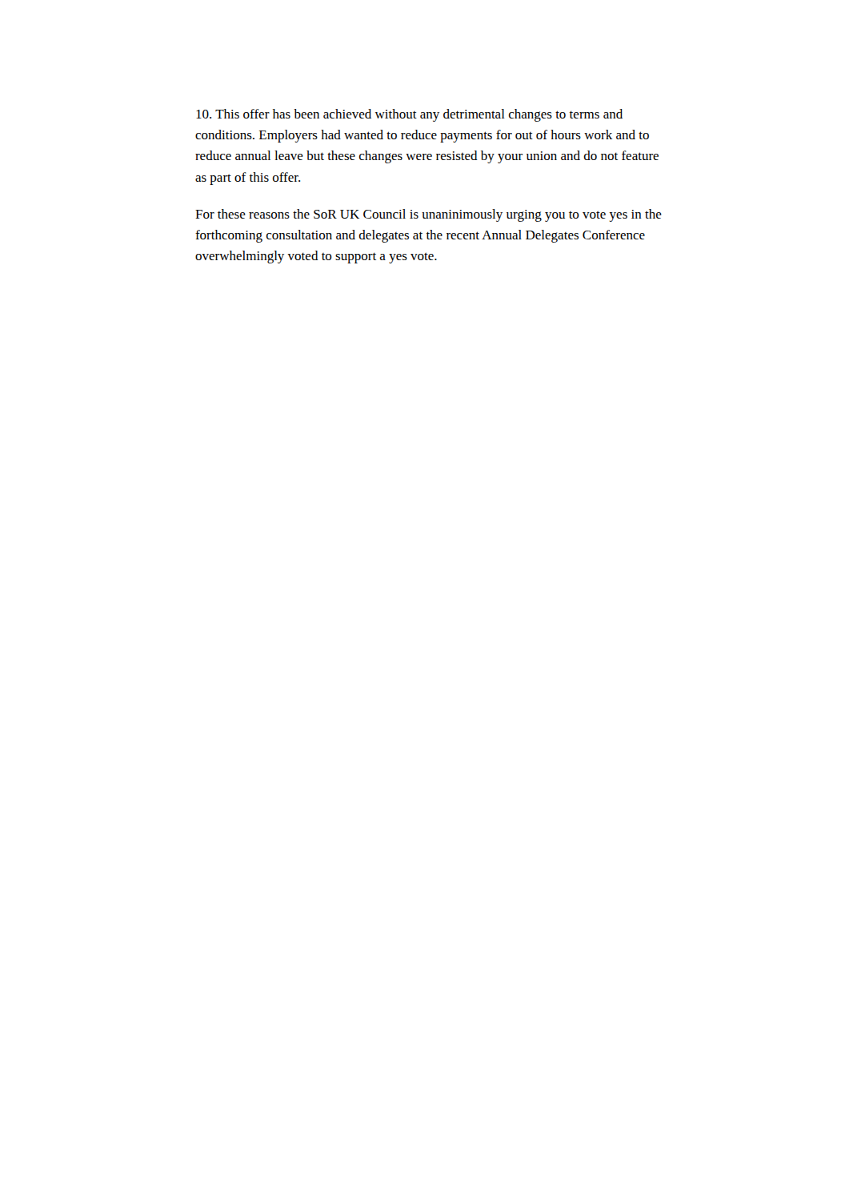10. This offer has been achieved without any detrimental changes to terms and conditions. Employers had wanted to reduce payments for out of hours work and to reduce annual leave but these changes were resisted by your union and do not feature as part of this offer.
For these reasons the SoR UK Council is unaninimously urging you to vote yes in the forthcoming consultation and delegates at the recent Annual Delegates Conference overwhelmingly voted to support a yes vote.